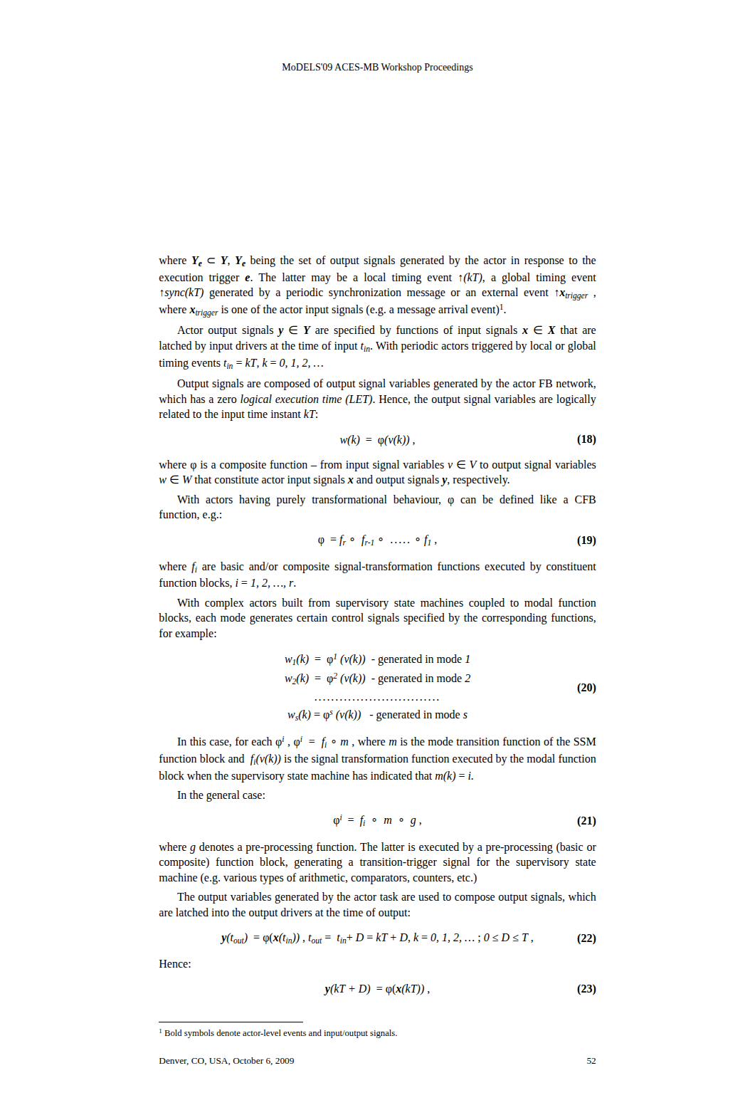MoDELS'09 ACES-MB Workshop Proceedings
where Ye ⊂ Y, Ye being the set of output signals generated by the actor in response to the execution trigger e. The latter may be a local timing event ↑(kT), a global timing event ↑sync(kT) generated by a periodic synchronization message or an external event ↑xtrigger , where xtrigger is one of the actor input signals (e.g. a message arrival event)1.
Actor output signals y ∈ Y are specified by functions of input signals x ∈ X that are latched by input drivers at the time of input tin. With periodic actors triggered by local or global timing events tin = kT, k = 0, 1, 2, …
Output signals are composed of output signal variables generated by the actor FB network, which has a zero logical execution time (LET). Hence, the output signal variables are logically related to the input time instant kT:
w(k) = φ(v(k)) , (18)
where φ is a composite function – from input signal variables v ∈ V to output signal variables w ∈ W that constitute actor input signals x and output signals y, respectively.
With actors having purely transformational behaviour, φ can be defined like a CFB function, e.g.:
φ = fr ∘ fr-1 ∘ ..... ∘ f1 , (19)
where fi are basic and/or composite signal-transformation functions executed by constituent function blocks, i = 1, 2, …, r.
With complex actors built from supervisory state machines coupled to modal function blocks, each mode generates certain control signals specified by the corresponding functions, for example:
w1(k) = φ1 (v(k)) - generated in mode 1
w2(k) = φ2 (v(k)) - generated in mode 2
..............................
ws(k) = φs (v(k)) - generated in mode s
(20)
In this case, for each φi , φi = fi ∘ m , where m is the mode transition function of the SSM function block and fi(v(k)) is the signal transformation function executed by the modal function block when the supervisory state machine has indicated that m(k) = i.
In the general case:
φi = fi ∘ m ∘ g , (21)
where g denotes a pre-processing function. The latter is executed by a pre-processing (basic or composite) function block, generating a transition-trigger signal for the supervisory state machine (e.g. various types of arithmetic, comparators, counters, etc.)
The output variables generated by the actor task are used to compose output signals, which are latched into the output drivers at the time of output:
y(tout) = φ(x(tin)) , tout = tin+ D = kT + D, k = 0, 1, 2, … ; 0 ≤ D ≤ T , (22)
Hence:
y(kT + D) = φ(x(kT)) , (23)
1 Bold symbols denote actor-level events and input/output signals.
Denver, CO, USA, October 6, 2009 52